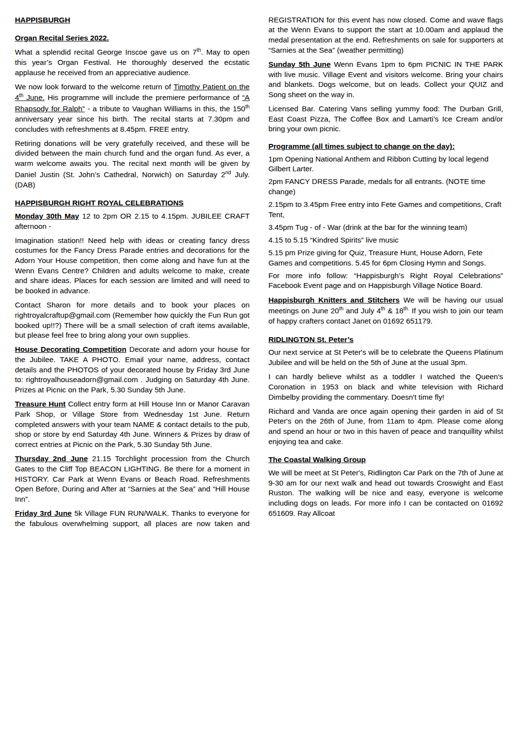HAPPISBURGH
Organ Recital Series 2022.
What a splendid recital George Inscoe gave us on 7th. May to open this year’s Organ Festival. He thoroughly deserved the ecstatic applause he received from an appreciative audience.
We now look forward to the welcome return of Timothy Patient on the 4th June. His programme will include the premiere performance of “A Rhapsody for Ralph” - a tribute to Vaughan Williams in this, the 150th anniversary year since his birth. The recital starts at 7.30pm and concludes with refreshments at 8.45pm. FREE entry.
Retiring donations will be very gratefully received, and these will be divided between the main church fund and the organ fund. As ever, a warm welcome awaits you. The recital next month will be given by Daniel Justin (St. John’s Cathedral, Norwich) on Saturday 2nd July. (DAB)
HAPPISBURGH RIGHT ROYAL CELEBRATIONS
Monday 30th May 12 to 2pm OR 2.15 to 4.15pm. JUBILEE CRAFT afternoon -
Imagination station!! Need help with ideas or creating fancy dress costumes for the Fancy Dress Parade entries and decorations for the Adorn Your House competition, then come along and have fun at the Wenn Evans Centre? Children and adults welcome to make, create and share ideas. Places for each session are limited and will need to be booked in advance.
Contact Sharon for more details and to book your places on rightroyalcraftup@gmail.com (Remember how quickly the Fun Run got booked up!!?) There will be a small selection of craft items available, but please feel free to bring along your own supplies.
House Decorating Competition Decorate and adorn your house for the Jubilee. TAKE A PHOTO. Email your name, address, contact details and the PHOTOS of your decorated house by Friday 3rd June to: rightroyalhouseadorn@gmail.com . Judging on Saturday 4th June. Prizes at Picnic on the Park, 5.30 Sunday 5th June.
Treasure Hunt Collect entry form at Hill House Inn or Manor Caravan Park Shop, or Village Store from Wednesday 1st June. Return completed answers with your team NAME & contact details to the pub, shop or store by end Saturday 4th June. Winners & Prizes by draw of correct entries at Picnic on the Park, 5.30 Sunday 5th June.
Thursday 2nd June 21.15 Torchlight procession from the Church Gates to the Cliff Top BEACON LIGHTING. Be there for a moment in HISTORY. Car Park at Wenn Evans or Beach Road. Refreshments Open Before, During and After at “Sarnies at the Sea” and “Hill House Inn”.
Friday 3rd June 5k Village FUN RUN/WALK. Thanks to everyone for the fabulous overwhelming support, all places are now taken and REGISTRATION for this event has now closed. Come and wave flags at the Wenn Evans to support the start at 10.00am and applaud the medal presentation at the end. Refreshments on sale for supporters at “Sarnies at the Sea” (weather permitting)
Sunday 5th June Wenn Evans 1pm to 6pm PICNIC IN THE PARK with live music. Village Event and visitors welcome. Bring your chairs and blankets. Dogs welcome, but on leads. Collect your QUIZ and Song sheet on the way in.
Licensed Bar. Catering Vans selling yummy food: The Durban Grill, East Coast Pizza, The Coffee Box and Lamarti’s Ice Cream and/or bring your own picnic.
Programme (all times subject to change on the day):
1pm Opening National Anthem and Ribbon Cutting by local legend Gilbert Larter.
2pm FANCY DRESS Parade, medals for all entrants. (NOTE time change)
2.15pm to 3.45pm Free entry into Fete Games and competitions, Craft Tent,
3.45pm Tug - of - War (drink at the bar for the winning team)
4.15 to 5.15 “Kindred Spirits” live music
5.15 pm Prize giving for Quiz, Treasure Hunt, House Adorn, Fete Games and competitions. 5.45 for 6pm Closing Hymn and Songs.
For more info follow: “Happisburgh’s Right Royal Celebrations” Facebook Event page and on Happisburgh Village Notice Board.
Happisburgh Knitters and Stitchers We will be having our usual meetings on June 20th and July 4th & 18th. If you wish to join our team of happy crafters contact Janet on 01692 651179.
RIDLINGTON St. Peter’s
Our next service at St Peter's will be to celebrate the Queens Platinum Jubilee and will be held on the 5th of June at the usual 3pm.
I can hardly believe whilst as a toddler I watched the Queen's Coronation in 1953 on black and white television with Richard Dimbelby providing the commentary. Doesn't time fly!
Richard and Vanda are once again opening their garden in aid of St Peter's on the 26th of June, from 11am to 4pm. Please come along and spend an hour or two in this haven of peace and tranquillity whilst enjoying tea and cake.
The Coastal Walking Group
We will be meet at St Peter's, Ridlington Car Park on the 7th of June at 9-30 am for our next walk and head out towards Croswight and East Ruston. The walking will be nice and easy, everyone is welcome including dogs on leads. For more info I can be contacted on 01692 651609. Ray Allcoat